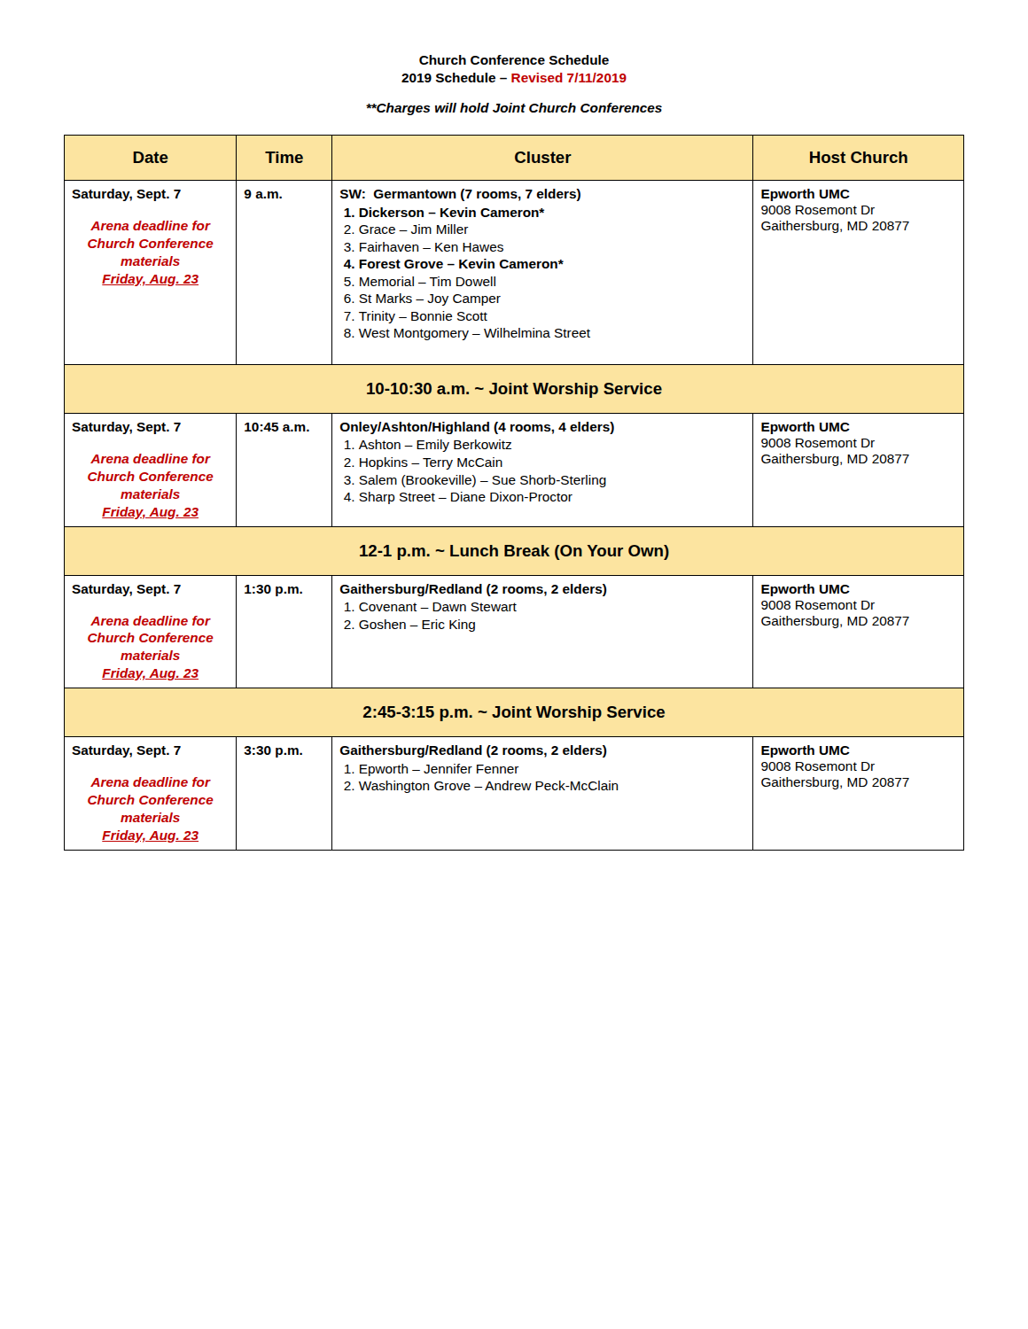Church Conference Schedule
2019 Schedule – Revised 7/11/2019
**Charges will hold Joint Church Conferences
| Date | Time | Cluster | Host Church |
| --- | --- | --- | --- |
| Saturday, Sept. 7 Arena deadline for Church Conference materials Friday, Aug. 23 | 9 a.m. | SW: Germantown (7 rooms, 7 elders) Dickerson – Kevin Cameron* Grace – Jim Miller Fairhaven – Ken Hawes Forest Grove – Kevin Cameron* Memorial – Tim Dowell St Marks – Joy Camper Trinity – Bonnie Scott West Montgomery – Wilhelmina Street | Epworth UMC 9008 Rosemont Dr Gaithersburg, MD 20877 |
| 10-10:30 a.m. ~ Joint Worship Service |
| Saturday, Sept. 7 Arena deadline for Church Conference materials Friday, Aug. 23 | 10:45 a.m. | Onley/Ashton/Highland (4 rooms, 4 elders) Ashton – Emily Berkowitz Hopkins – Terry McCain Salem (Brookeville) – Sue Shorb-Sterling Sharp Street – Diane Dixon-Proctor | Epworth UMC 9008 Rosemont Dr Gaithersburg, MD 20877 |
| 12-1 p.m. ~ Lunch Break (On Your Own) |
| Saturday, Sept. 7 Arena deadline for Church Conference materials Friday, Aug. 23 | 1:30 p.m. | Gaithersburg/Redland (2 rooms, 2 elders) Covenant – Dawn Stewart Goshen – Eric King | Epworth UMC 9008 Rosemont Dr Gaithersburg, MD 20877 |
| 2:45-3:15 p.m. ~ Joint Worship Service |
| Saturday, Sept. 7 Arena deadline for Church Conference materials Friday, Aug. 23 | 3:30 p.m. | Gaithersburg/Redland (2 rooms, 2 elders) Epworth – Jennifer Fenner Washington Grove – Andrew Peck-McClain | Epworth UMC 9008 Rosemont Dr Gaithersburg, MD 20877 |